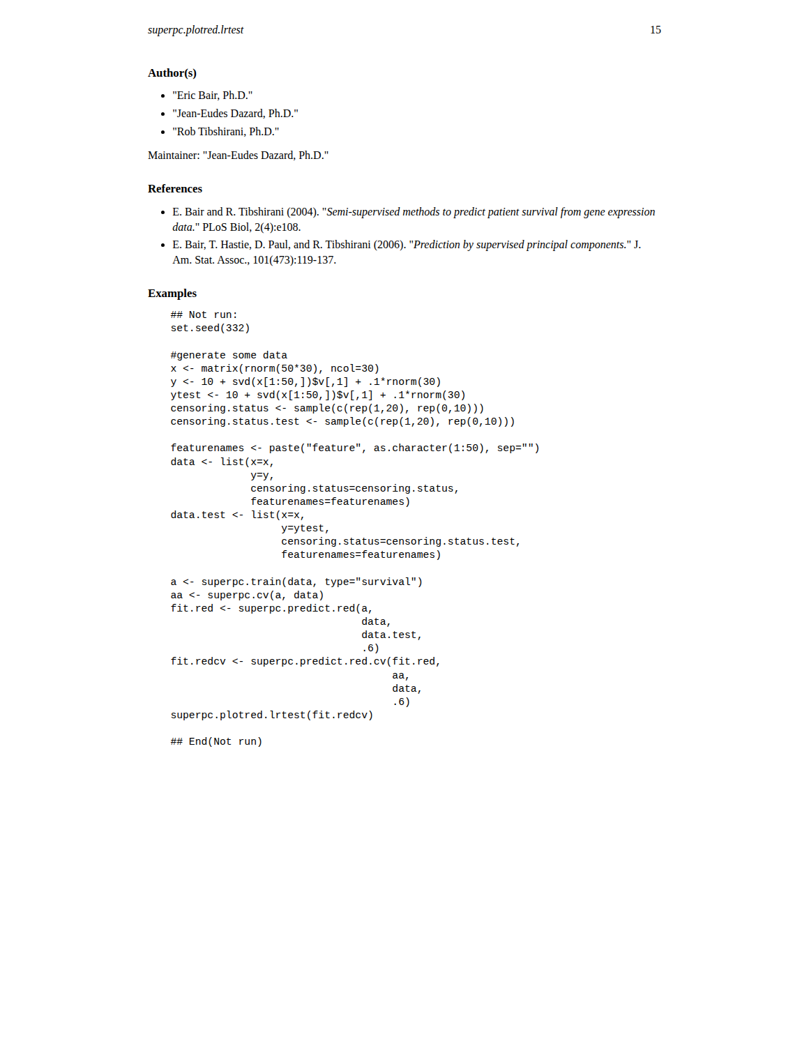superpc.plotred.lrtest 15
Author(s)
"Eric Bair, Ph.D."
"Jean-Eudes Dazard, Ph.D."
"Rob Tibshirani, Ph.D."
Maintainer: "Jean-Eudes Dazard, Ph.D."
References
E. Bair and R. Tibshirani (2004). "Semi-supervised methods to predict patient survival from gene expression data." PLoS Biol, 2(4):e108.
E. Bair, T. Hastie, D. Paul, and R. Tibshirani (2006). "Prediction by supervised principal components." J. Am. Stat. Assoc., 101(473):119-137.
Examples
## Not run: 
set.seed(332)

#generate some data
x <- matrix(rnorm(50*30), ncol=30)
y <- 10 + svd(x[1:50,])$v[,1] + .1*rnorm(30)
ytest <- 10 + svd(x[1:50,])$v[,1] + .1*rnorm(30)
censoring.status <- sample(c(rep(1,20), rep(0,10)))
censoring.status.test <- sample(c(rep(1,20), rep(0,10)))

featurenames <- paste("feature", as.character(1:50), sep="")
data <- list(x=x,
             y=y,
             censoring.status=censoring.status,
             featurenames=featurenames)
data.test <- list(x=x,
                  y=ytest,
                  censoring.status=censoring.status.test,
                  featurenames=featurenames)

a <- superpc.train(data, type="survival")
aa <- superpc.cv(a, data)
fit.red <- superpc.predict.red(a,
                               data,
                               data.test,
                               .6)
fit.redcv <- superpc.predict.red.cv(fit.red,
                                    aa,
                                    data,
                                    .6)
superpc.plotred.lrtest(fit.redcv)

## End(Not run)